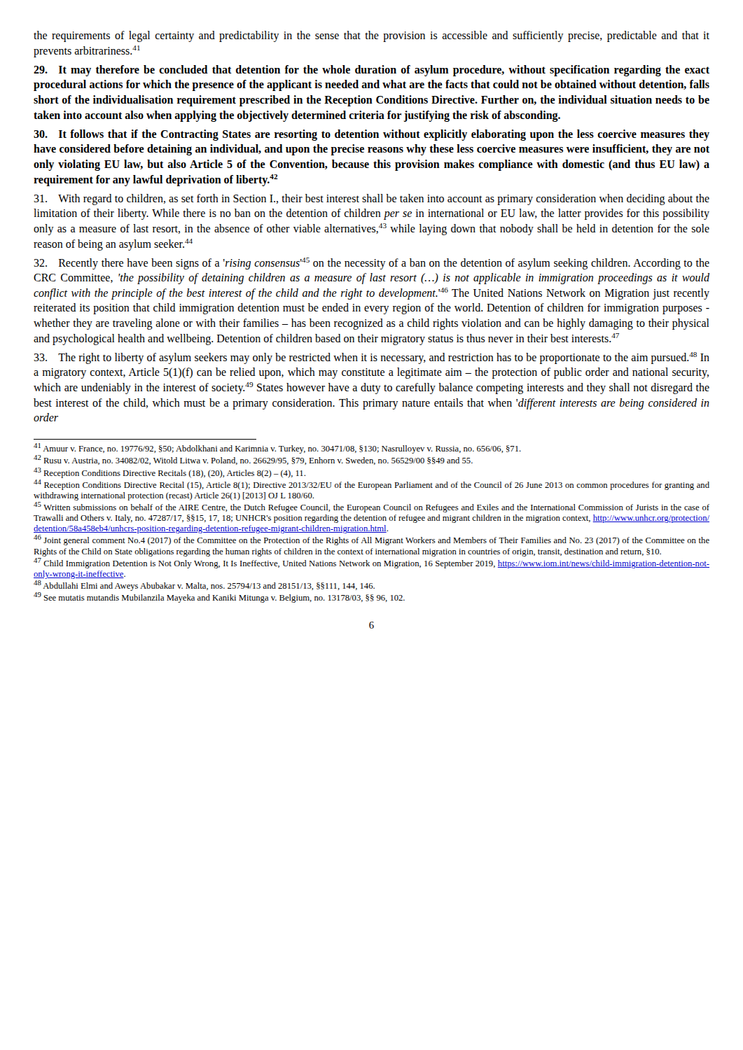the requirements of legal certainty and predictability in the sense that the provision is accessible and sufficiently precise, predictable and that it prevents arbitrariness.41
29. It may therefore be concluded that detention for the whole duration of asylum procedure, without specification regarding the exact procedural actions for which the presence of the applicant is needed and what are the facts that could not be obtained without detention, falls short of the individualisation requirement prescribed in the Reception Conditions Directive. Further on, the individual situation needs to be taken into account also when applying the objectively determined criteria for justifying the risk of absconding.
30. It follows that if the Contracting States are resorting to detention without explicitly elaborating upon the less coercive measures they have considered before detaining an individual, and upon the precise reasons why these less coercive measures were insufficient, they are not only violating EU law, but also Article 5 of the Convention, because this provision makes compliance with domestic (and thus EU law) a requirement for any lawful deprivation of liberty.42
31. With regard to children, as set forth in Section I., their best interest shall be taken into account as primary consideration when deciding about the limitation of their liberty. While there is no ban on the detention of children per se in international or EU law, the latter provides for this possibility only as a measure of last resort, in the absence of other viable alternatives,43 while laying down that nobody shall be held in detention for the sole reason of being an asylum seeker.44
32. Recently there have been signs of a 'rising consensus'45 on the necessity of a ban on the detention of asylum seeking children. According to the CRC Committee, 'the possibility of detaining children as a measure of last resort (…) is not applicable in immigration proceedings as it would conflict with the principle of the best interest of the child and the right to development.'46 The United Nations Network on Migration just recently reiterated its position that child immigration detention must be ended in every region of the world. Detention of children for immigration purposes - whether they are traveling alone or with their families – has been recognized as a child rights violation and can be highly damaging to their physical and psychological health and wellbeing. Detention of children based on their migratory status is thus never in their best interests.47
33. The right to liberty of asylum seekers may only be restricted when it is necessary, and restriction has to be proportionate to the aim pursued.48 In a migratory context, Article 5(1)(f) can be relied upon, which may constitute a legitimate aim – the protection of public order and national security, which are undeniably in the interest of society.49 States however have a duty to carefully balance competing interests and they shall not disregard the best interest of the child, which must be a primary consideration. This primary nature entails that when 'different interests are being considered in order
41 Amuur v. France, no. 19776/92, §50; Abdolkhani and Karimnia v. Turkey, no. 30471/08, §130; Nasrulloyev v. Russia, no. 656/06, §71.
42 Rusu v. Austria, no. 34082/02, Witold Litwa v. Poland, no. 26629/95, §79, Enhorn v. Sweden, no. 56529/00 §§49 and 55.
43 Reception Conditions Directive Recitals (18), (20), Articles 8(2) – (4), 11.
44 Reception Conditions Directive Recital (15), Article 8(1); Directive 2013/32/EU of the European Parliament and of the Council of 26 June 2013 on common procedures for granting and withdrawing international protection (recast) Article 26(1) [2013] OJ L 180/60.
45 Written submissions on behalf of the AIRE Centre, the Dutch Refugee Council, the European Council on Refugees and Exiles and the International Commission of Jurists in the case of Trawalli and Others v. Italy, no. 47287/17, §§15, 17, 18; UNHCR's position regarding the detention of refugee and migrant children in the migration context, http://www.unhcr.org/protection/detention/58a458eb4/unhcrs-position-regarding-detention-refugee-migrant-children-migration.html.
46 Joint general comment No.4 (2017) of the Committee on the Protection of the Rights of All Migrant Workers and Members of Their Families and No. 23 (2017) of the Committee on the Rights of the Child on State obligations regarding the human rights of children in the context of international migration in countries of origin, transit, destination and return, §10.
47 Child Immigration Detention is Not Only Wrong, It Is Ineffective, United Nations Network on Migration, 16 September 2019, https://www.iom.int/news/child-immigration-detention-not-only-wrong-it-ineffective.
48 Abdullahi Elmi and Aweys Abubakar v. Malta, nos. 25794/13 and 28151/13, §§111, 144, 146.
49 See mutatis mutandis Mubilanzila Mayeka and Kaniki Mitunga v. Belgium, no. 13178/03, §§ 96, 102.
6